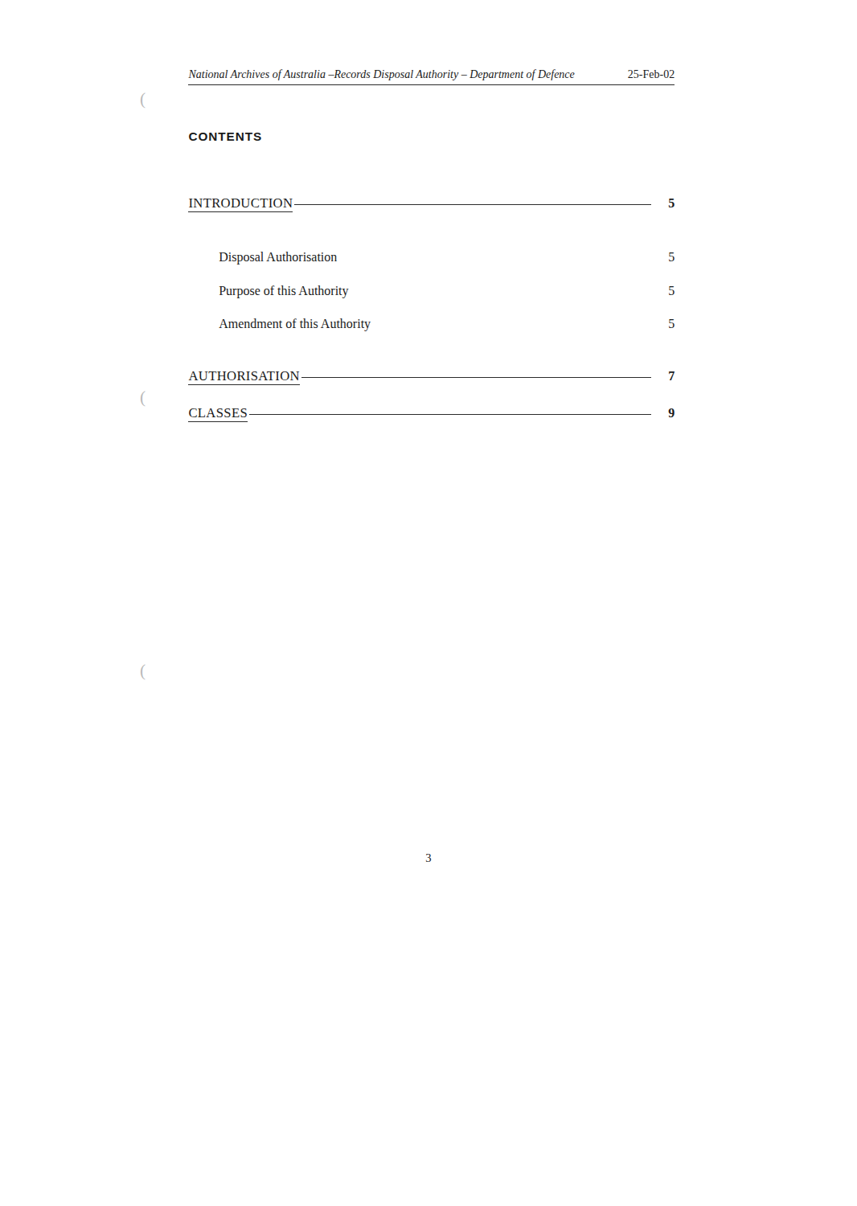(
(
(
National Archives of Australia –Records Disposal Authority – Department of Defence
25-Feb-02
CONTENTS
INTRODUCTION 5
Disposal Authorisation 5
Purpose of this Authority 5
Amendment of this Authority 5
AUTHORISATION 7
CLASSES 9
3